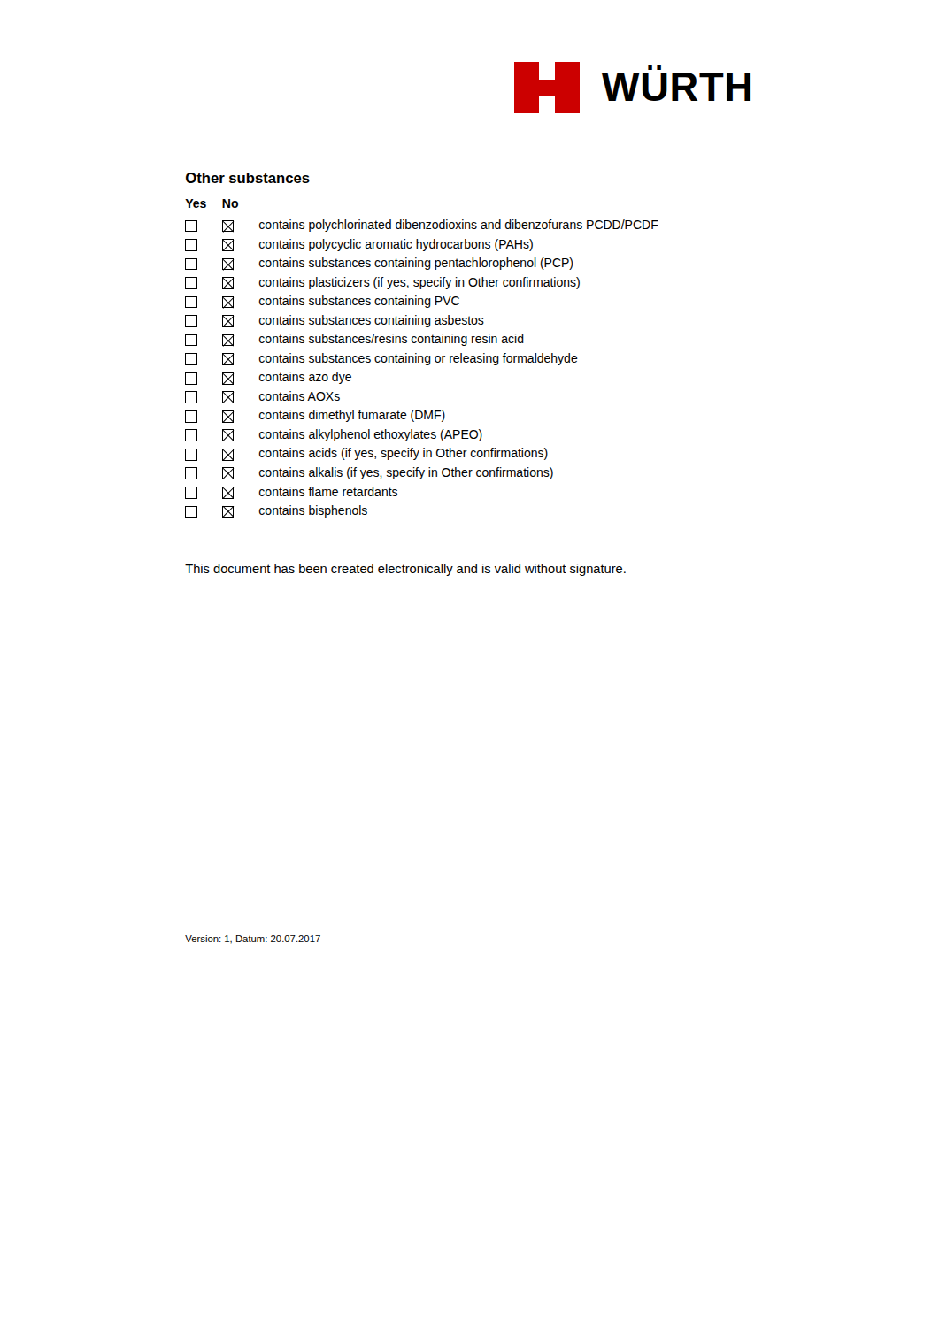WÜRTH
Other substances
| Yes | No | |
| --- | --- | --- |
| | | contains polychlorinated dibenzodioxins and dibenzofurans PCDD/PCDF |
| | | contains polycyclic aromatic hydrocarbons (PAHs) |
| | | contains substances containing pentachlorophenol (PCP) |
| | | contains plasticizers (if yes, specify in Other confirmations) |
| | | contains substances containing PVC |
| | | contains substances containing asbestos |
| | | contains substances/resins containing resin acid |
| | | contains substances containing or releasing formaldehyde |
| | | contains azo dye |
| | | contains AOXs |
| | | contains dimethyl fumarate (DMF) |
| | | contains alkylphenol ethoxylates (APEO) |
| | | contains acids (if yes, specify in Other confirmations) |
| | | contains alkalis (if yes, specify in Other confirmations) |
| | | contains flame retardants |
| | | contains bisphenols |
This document has been created electronically and is valid without signature.
Version: 1, Datum: 20.07.2017